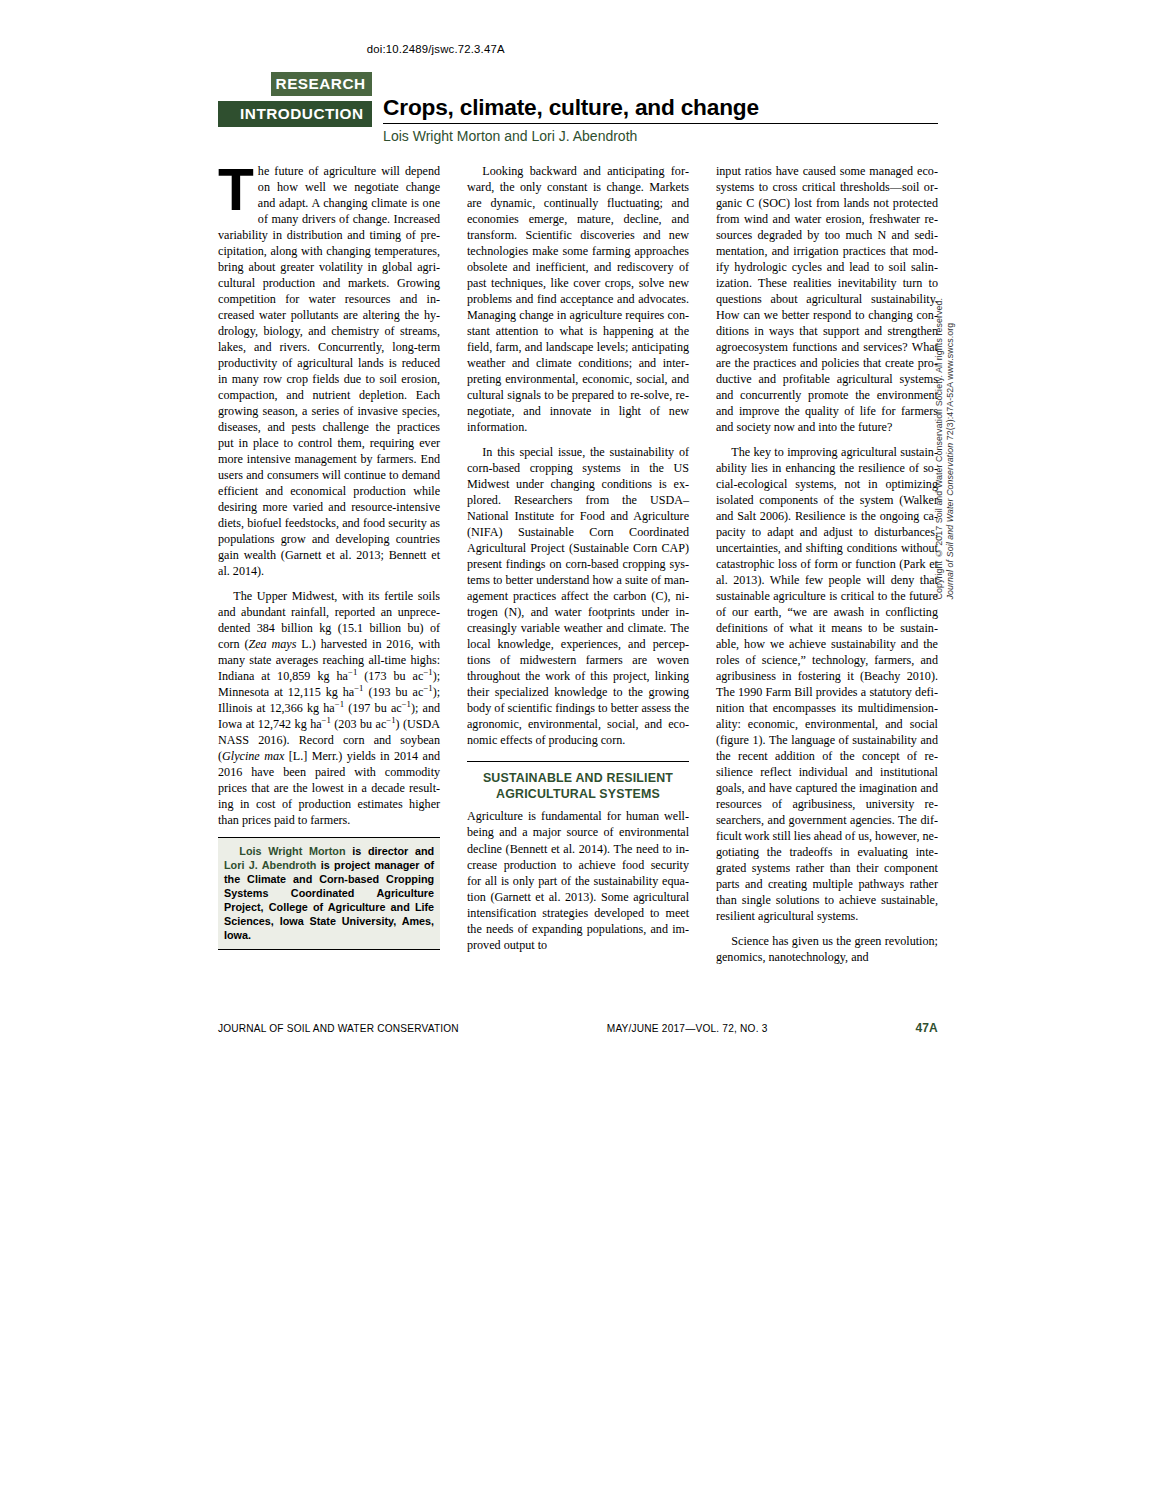doi:10.2489/jswc.72.3.47A
RESEARCH
INTRODUCTION
Crops, climate, culture, and change
Lois Wright Morton and Lori J. Abendroth
Copyright © 2017 Soil and Water Conservation Society. All rights reserved.
Journal of Soil and Water Conservation 72(3):47A-52A www.swcs.org
The future of agriculture will depend on how well we negotiate change and adapt. A changing climate is one of many drivers of change. Increased variability in distribution and timing of precipitation, along with changing temperatures, bring about greater volatility in global agricultural production and markets. Growing competition for water resources and increased water pollutants are altering the hydrology, biology, and chemistry of streams, lakes, and rivers. Concurrently, long-term productivity of agricultural lands is reduced in many row crop fields due to soil erosion, compaction, and nutrient depletion. Each growing season, a series of invasive species, diseases, and pests challenge the practices put in place to control them, requiring ever more intensive management by farmers. End users and consumers will continue to demand efficient and economical production while desiring more varied and resource-intensive diets, biofuel feedstocks, and food security as populations grow and developing countries gain wealth (Garnett et al. 2013; Bennett et al. 2014).
The Upper Midwest, with its fertile soils and abundant rainfall, reported an unprecedented 384 billion kg (15.1 billion bu) of corn (Zea mays L.) harvested in 2016, with many state averages reaching all-time highs: Indiana at 10,859 kg ha−1 (173 bu ac−1); Minnesota at 12,115 kg ha−1 (193 bu ac−1); Illinois at 12,366 kg ha−1 (197 bu ac−1); and Iowa at 12,742 kg ha−1 (203 bu ac−1) (USDA NASS 2016). Record corn and soybean (Glycine max [L.] Merr.) yields in 2014 and 2016 have been paired with commodity prices that are the lowest in a decade resulting in cost of production estimates higher than prices paid to farmers.
Lois Wright Morton is director and Lori J. Abendroth is project manager of the Climate and Corn-based Cropping Systems Coordinated Agriculture Project, College of Agriculture and Life Sciences, Iowa State University, Ames, Iowa.
Looking backward and anticipating forward, the only constant is change. Markets are dynamic, continually fluctuating; and economies emerge, mature, decline, and transform. Scientific discoveries and new technologies make some farming approaches obsolete and inefficient, and rediscovery of past techniques, like cover crops, solve new problems and find acceptance and advocates. Managing change in agriculture requires constant attention to what is happening at the field, farm, and landscape levels; anticipating weather and climate conditions; and interpreting environmental, economic, social, and cultural signals to be prepared to re-solve, re-negotiate, and innovate in light of new information.
In this special issue, the sustainability of corn-based cropping systems in the US Midwest under changing conditions is explored. Researchers from the USDA–National Institute for Food and Agriculture (NIFA) Sustainable Corn Coordinated Agricultural Project (Sustainable Corn CAP) present findings on corn-based cropping systems to better understand how a suite of management practices affect the carbon (C), nitrogen (N), and water footprints under increasingly variable weather and climate. The local knowledge, experiences, and perceptions of midwestern farmers are woven throughout the work of this project, linking their specialized knowledge to the growing body of scientific findings to better assess the agronomic, environmental, social, and economic effects of producing corn.
Sustainable and Resilient Agricultural Systems
Agriculture is fundamental for human well-being and a major source of environmental decline (Bennett et al. 2014). The need to increase production to achieve food security for all is only part of the sustainability equation (Garnett et al. 2013). Some agricultural intensification strategies developed to meet the needs of expanding populations, and improved output to
input ratios have caused some managed ecosystems to cross critical thresholds—soil organic C (SOC) lost from lands not protected from wind and water erosion, freshwater resources degraded by too much N and sedimentation, and irrigation practices that modify hydrologic cycles and lead to soil salinization. These realities inevitability turn to questions about agricultural sustainability. How can we better respond to changing conditions in ways that support and strengthen agroecosystem functions and services? What are the practices and policies that create productive and profitable agricultural systems and concurrently promote the environment and improve the quality of life for farmers and society now and into the future?
The key to improving agricultural sustainability lies in enhancing the resilience of social-ecological systems, not in optimizing isolated components of the system (Walker and Salt 2006). Resilience is the ongoing capacity to adapt and adjust to disturbances, uncertainties, and shifting conditions without catastrophic loss of form or function (Park et al. 2013). While few people will deny that sustainable agriculture is critical to the future of our earth, “we are awash in conflicting definitions of what it means to be sustainable, how we achieve sustainability and the roles of science,” technology, farmers, and agribusiness in fostering it (Beachy 2010). The 1990 Farm Bill provides a statutory definition that encompasses its multidimensionality: economic, environmental, and social (figure 1). The language of sustainability and the recent addition of the concept of resilience reflect individual and institutional goals, and have captured the imagination and resources of agribusiness, university researchers, and government agencies. The difficult work still lies ahead of us, however, negotiating the tradeoffs in evaluating integrated systems rather than their component parts and creating multiple pathways rather than single solutions to achieve sustainable, resilient agricultural systems.
Science has given us the green revolution; genomics, nanotechnology, and
JOURNAL OF SOIL AND WATER CONSERVATION MAY/JUNE 2017—VOL. 72, NO. 3 47A